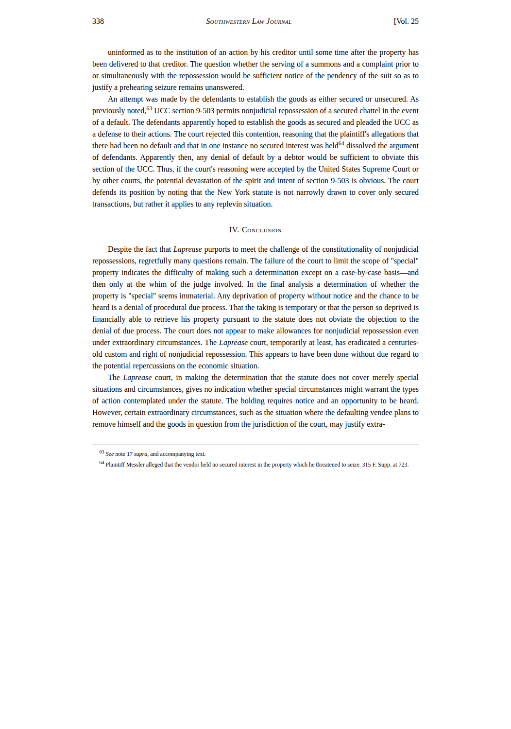338 Southwestern Law Journal [Vol. 25
uninformed as to the institution of an action by his creditor until some time after the property has been delivered to that creditor. The question whether the serving of a summons and a complaint prior to or simultaneously with the repossession would be sufficient notice of the pendency of the suit so as to justify a prehearing seizure remains unanswered.
An attempt was made by the defendants to establish the goods as either secured or unsecured. As previously noted,63 UCC section 9-503 permits nonjudicial repossession of a secured chattel in the event of a default. The defendants apparently hoped to establish the goods as secured and pleaded the UCC as a defense to their actions. The court rejected this contention, reasoning that the plaintiff's allegations that there had been no default and that in one instance no secured interest was held64 dissolved the argument of defendants. Apparently then, any denial of default by a debtor would be sufficient to obviate this section of the UCC. Thus, if the court's reasoning were accepted by the United States Supreme Court or by other courts, the potential devastation of the spirit and intent of section 9-503 is obvious. The court defends its position by noting that the New York statute is not narrowly drawn to cover only secured transactions, but rather it applies to any replevin situation.
IV. Conclusion
Despite the fact that Laprease purports to meet the challenge of the constitutionality of nonjudicial repossessions, regretfully many questions remain. The failure of the court to limit the scope of "special" property indicates the difficulty of making such a determination except on a case-by-case basis—and then only at the whim of the judge involved. In the final analysis a determination of whether the property is "special" seems immaterial. Any deprivation of property without notice and the chance to be heard is a denial of procedural due process. That the taking is temporary or that the person so deprived is financially able to retrieve his property pursuant to the statute does not obviate the objection to the denial of due process. The court does not appear to make allowances for nonjudicial repossession even under extraordinary circumstances. The Laprease court, temporarily at least, has eradicated a centuries-old custom and right of nonjudicial repossession. This appears to have been done without due regard to the potential repercussions on the economic situation.
The Laprease court, in making the determination that the statute does not cover merely special situations and circumstances, gives no indication whether special circumstances might warrant the types of action contemplated under the statute. The holding requires notice and an opportunity to be heard. However, certain extraordinary circumstances, such as the situation where the defaulting vendee plans to remove himself and the goods in question from the jurisdiction of the court, may justify extra-
63 See note 17 supra, and accompanying text.
64 Plaintiff Messler alleged that the vendor held no secured interest in the property which he threatened to seize. 315 F. Supp. at 723.